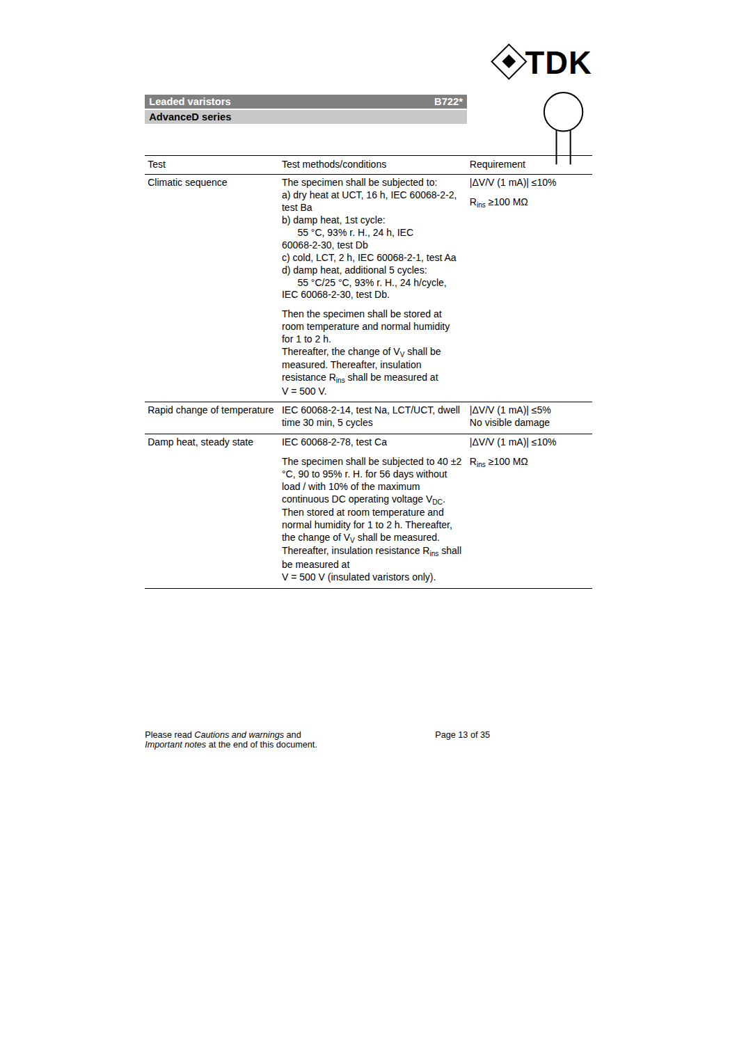TDK
Leaded varistors B722*
AdvanceD series
| Test | Test methods/conditions | Requirement |
| --- | --- | --- |
| Climatic sequence | The specimen shall be subjected to: a) dry heat at UCT, 16 h, IEC 60068-2-2, test Ba b) damp heat, 1st cycle: 55 °C, 93% r. H., 24 h, IEC 60068-2-30, test Db c) cold, LCT, 2 h, IEC 60068-2-1, test Aa d) damp heat, additional 5 cycles: 55 °C/25 °C, 93% r. H., 24 h/cycle, IEC 60068-2-30, test Db. Then the specimen shall be stored at room temperature and normal humidity for 1 to 2 h. Thereafter, the change of V V shall be measured. Thereafter, insulation resistance R ins shall be measured at V = 500 V. | /ΔV/V (1 mA)/ ≤10% R ins ≥100 MΩ |
| Rapid change of temperature | IEC 60068-2-14, test Na, LCT/UCT, dwell time 30 min, 5 cycles | /ΔV/V (1 mA)/ ≤5% No visible damage |
| Damp heat, steady state | IEC 60068-2-78, test Ca The specimen shall be subjected to 40 ±2 °C, 90 to 95% r. H. for 56 days without load / with 10% of the maximum continuous DC operating voltage V DC . Then stored at room temperature and normal humidity for 1 to 2 h. Thereafter, the change of V V shall be measured. Thereafter, insulation resistance R ins shall be measured at V = 500 V (insulated varistors only). | /ΔV/V (1 mA)/ ≤10% R ins ≥100 MΩ |
Please read Cautions and warnings and
Important notes at the end of this document.
Page 13 of 35